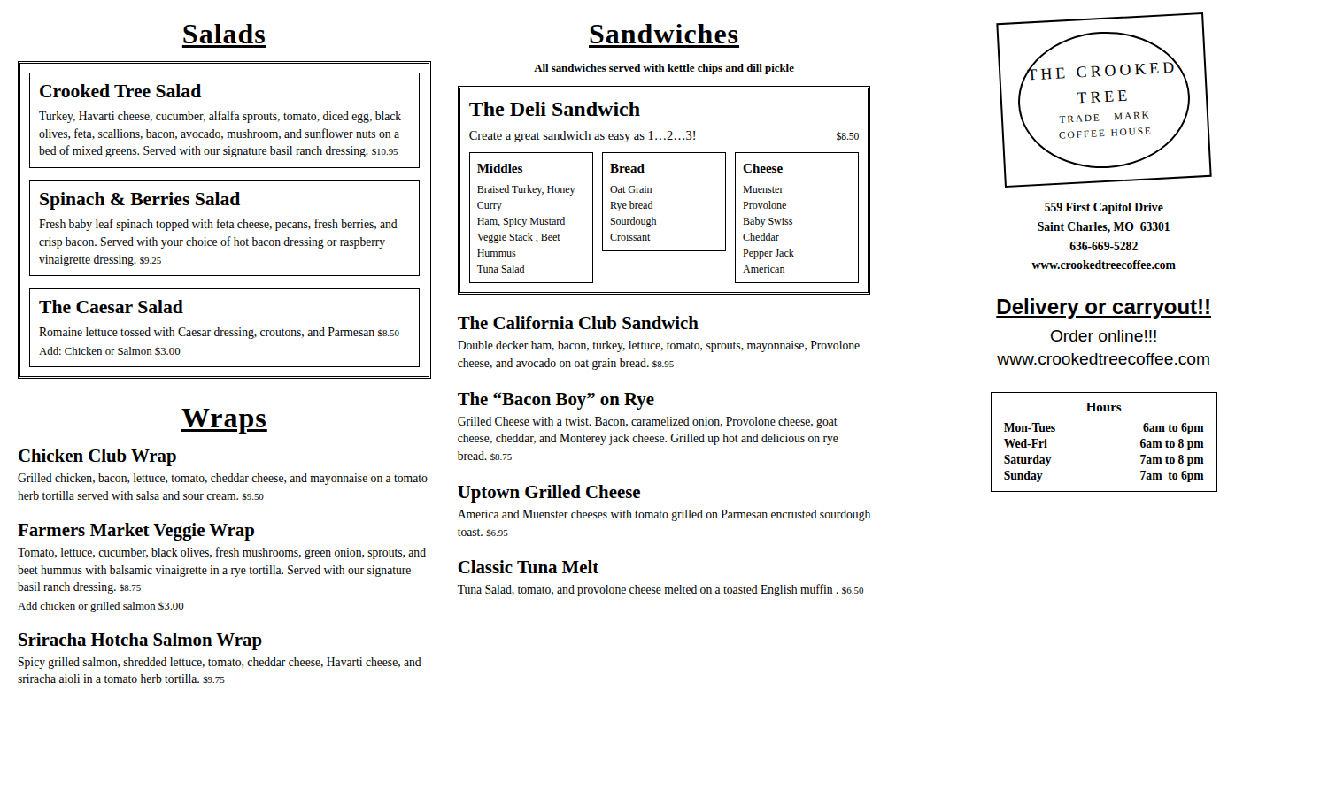Salads
Crooked Tree Salad
Turkey, Havarti cheese, cucumber, alfalfa sprouts, tomato, diced egg, black olives, feta, scallions, bacon, avocado, mushroom, and sunflower nuts on a bed of mixed greens. Served with our signature basil ranch dressing. $10.95
Spinach & Berries Salad
Fresh baby leaf spinach topped with feta cheese, pecans, fresh berries, and crisp bacon. Served with your choice of hot bacon dressing or raspberry vinaigrette dressing. $9.25
The Caesar Salad
Romaine lettuce tossed with Caesar dressing, croutons, and Parmesan $8.50
Add: Chicken or Salmon $3.00
Wraps
Chicken Club Wrap
Grilled chicken, bacon, lettuce, tomato, cheddar cheese, and mayonnaise on a tomato herb tortilla served with salsa and sour cream. $9.50
Farmers Market Veggie Wrap
Tomato, lettuce, cucumber, black olives, fresh mushrooms, green onion, sprouts, and beet hummus with balsamic vinaigrette in a rye tortilla. Served with our signature basil ranch dressing. $8.75
Add chicken or grilled salmon $3.00
Sriracha Hotcha Salmon Wrap
Spicy grilled salmon, shredded lettuce, tomato, cheddar cheese, Havarti cheese, and sriracha aioli in a tomato herb tortilla. $9.75
Sandwiches
All sandwiches served with kettle chips and dill pickle
The Deli Sandwich
Create a great sandwich as easy as 1…2…3! $8.50
Middles
Braised Turkey, Honey Curry
Ham, Spicy Mustard
Veggie Stack , Beet Hummus
Tuna Salad
Bread
Oat Grain
Rye bread
Sourdough
Croissant
Cheese
Muenster
Provolone
Baby Swiss
Cheddar
Pepper Jack
American
The California Club Sandwich
Double decker ham, bacon, turkey, lettuce, tomato, sprouts, mayonnaise, Provolone cheese, and avocado on oat grain bread. $8.95
The “Bacon Boy” on Rye
Grilled Cheese with a twist. Bacon, caramelized onion, Provolone cheese, goat cheese, cheddar, and Monterey jack cheese. Grilled up hot and delicious on rye bread. $8.75
Uptown Grilled Cheese
America and Muenster cheeses with tomato grilled on Parmesan encrusted sourdough toast. $6.95
Classic Tuna Melt
Tuna Salad, tomato, and provolone cheese melted on a toasted English muffin . $6.50
THE CROOKED TREE TRADE MARK COFFEE HOUSE
559 First Capitol Drive
Saint Charles, MO 63301
636-669-5282
www.crookedtreecoffee.com
Delivery or carryout!!
Order online!!!
www.crookedtreecoffee.com
Hours
| Mon-Tues | 6am to 6pm |
| Wed-Fri | 6am to 8 pm |
| Saturday | 7am to 8 pm |
| Sunday | 7am to 6pm |